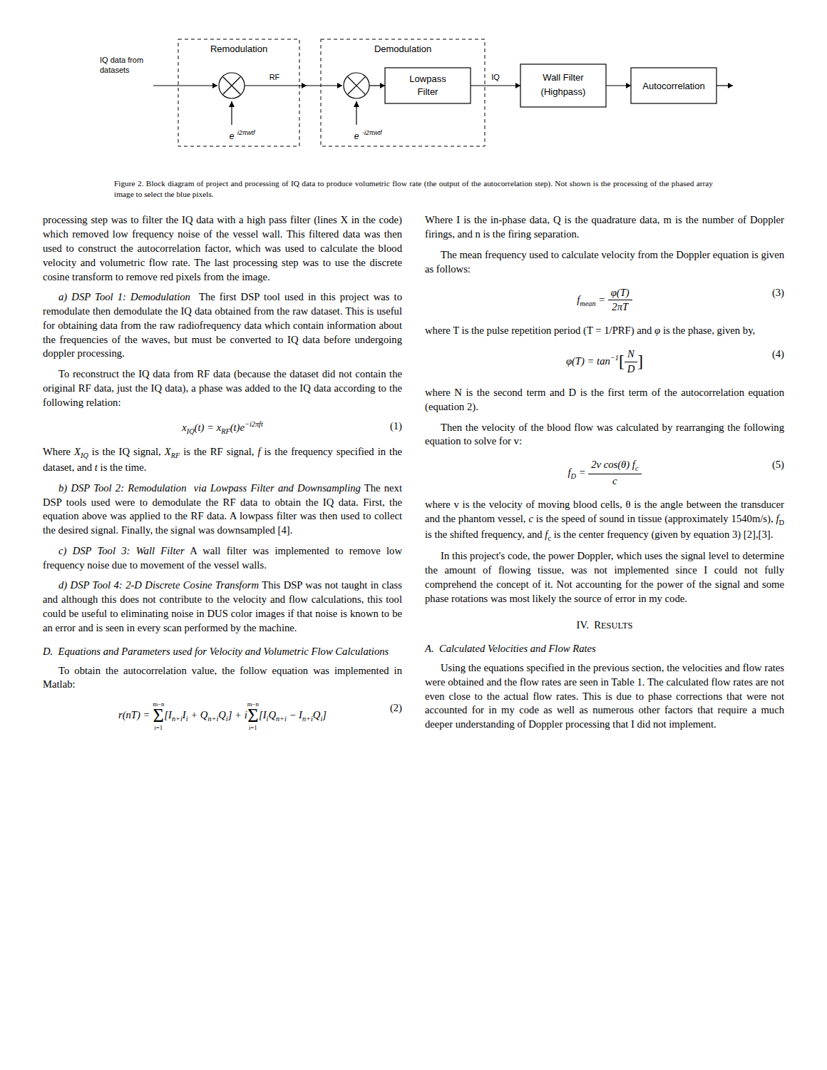Remodulation Demodulation IQ data from datasets e i2πwtf RF e -i2πwtf Lowpass Filter IQ Wall Filter (Highpass) Autocorrelation
Figure 2. Block diagram of project and processing of IQ data to produce volumetric flow rate (the output of the autocorrelation step). Not shown is the processing of the phased array image to select the blue pixels.
processing step was to filter the IQ data with a high pass filter (lines X in the code) which removed low frequency noise of the vessel wall. This filtered data was then used to construct the autocorrelation factor, which was used to calculate the blood velocity and volumetric flow rate. The last processing step was to use the discrete cosine transform to remove red pixels from the image.
a) DSP Tool 1: Demodulation The first DSP tool used in this project was to remodulate then demodulate the IQ data obtained from the raw dataset. This is useful for obtaining data from the raw radiofrequency data which contain information about the frequencies of the waves, but must be converted to IQ data before undergoing doppler processing.
To reconstruct the IQ data from RF data (because the dataset did not contain the original RF data, just the IQ data), a phase was added to the IQ data according to the following relation:
xIQ(t) = xRF(t)e−i2πft (1)
Where XIQ is the IQ signal, XRF is the RF signal, f is the frequency specified in the dataset, and t is the time.
b) DSP Tool 2: Remodulation via Lowpass Filter and Downsampling The next DSP tools used were to demodulate the RF data to obtain the IQ data. First, the equation above was applied to the RF data. A lowpass filter was then used to collect the desired signal. Finally, the signal was downsampled [4].
c) DSP Tool 3: Wall Filter A wall filter was implemented to remove low frequency noise due to movement of the vessel walls.
d) DSP Tool 4: 2-D Discrete Cosine Transform This DSP was not taught in class and although this does not contribute to the velocity and flow calculations, this tool could be useful to eliminating noise in DUS color images if that noise is known to be an error and is seen in every scan performed by the machine.
D. Equations and Parameters used for Velocity and Volumetric Flow Calculations
To obtain the autocorrelation value, the follow equation was implemented in Matlab:
r(nT) = m−n Σi=1[In+iIi + Qn+iQi] + im−n Σi=1[IiQn+i − In+iQi] (2)
Where I is the in-phase data, Q is the quadrature data, m is the number of Doppler firings, and n is the firing separation.
The mean frequency used to calculate velocity from the Doppler equation is given as follows:
fmean = φ(T) 2πT (3)
where T is the pulse repetition period (T = 1/PRF) and φ is the phase, given by,
φ(T) = tan−1[ND] (4)
where N is the second term and D is the first term of the autocorrelation equation (equation 2).
Then the velocity of the blood flow was calculated by rearranging the following equation to solve for v:
fD = 2v cos(θ) fc c (5)
where v is the velocity of moving blood cells, θ is the angle between the transducer and the phantom vessel, c is the speed of sound in tissue (approximately 1540m/s), fD is the shifted frequency, and fc is the center frequency (given by equation 3) [2],[3].
In this project's code, the power Doppler, which uses the signal level to determine the amount of flowing tissue, was not implemented since I could not fully comprehend the concept of it. Not accounting for the power of the signal and some phase rotations was most likely the source of error in my code.
IV. RESULTS
A. Calculated Velocities and Flow Rates
Using the equations specified in the previous section, the velocities and flow rates were obtained and the flow rates are seen in Table 1. The calculated flow rates are not even close to the actual flow rates. This is due to phase corrections that were not accounted for in my code as well as numerous other factors that require a much deeper understanding of Doppler processing that I did not implement.